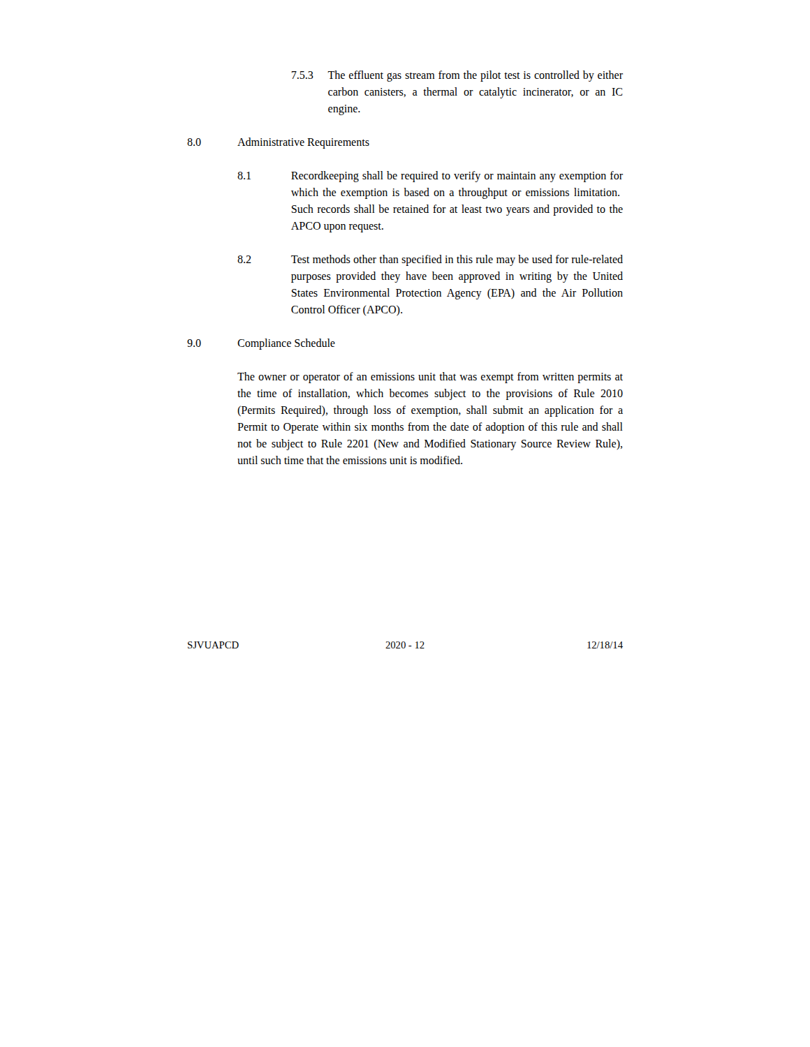7.5.3 The effluent gas stream from the pilot test is controlled by either carbon canisters, a thermal or catalytic incinerator, or an IC engine.
8.0 Administrative Requirements
8.1 Recordkeeping shall be required to verify or maintain any exemption for which the exemption is based on a throughput or emissions limitation. Such records shall be retained for at least two years and provided to the APCO upon request.
8.2 Test methods other than specified in this rule may be used for rule-related purposes provided they have been approved in writing by the United States Environmental Protection Agency (EPA) and the Air Pollution Control Officer (APCO).
9.0 Compliance Schedule
The owner or operator of an emissions unit that was exempt from written permits at the time of installation, which becomes subject to the provisions of Rule 2010 (Permits Required), through loss of exemption, shall submit an application for a Permit to Operate within six months from the date of adoption of this rule and shall not be subject to Rule 2201 (New and Modified Stationary Source Review Rule), until such time that the emissions unit is modified.
| SJVUAPCD | 2020 - 12 | 12/18/14 |